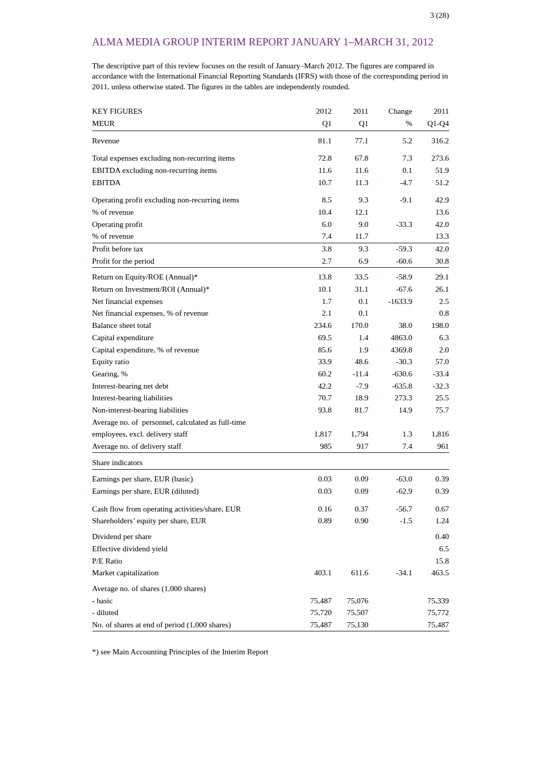3 (28)
ALMA MEDIA GROUP INTERIM REPORT JANUARY 1–MARCH 31, 2012
The descriptive part of this review focuses on the result of January–March 2012. The figures are compared in accordance with the International Financial Reporting Standards (IFRS) with those of the corresponding period in 2011, unless otherwise stated. The figures in the tables are independently rounded.
| KEY FIGURES | 2012 | 2011 | Change | 2011 |
| MEUR | Q1 | Q1 | % | Q1-Q4 |
| Revenue | 81.1 | 77.1 | 5.2 | 316.2 |
| Total expenses excluding non-recurring items | 72.8 | 67.8 | 7.3 | 273.6 |
| EBITDA excluding non-recurring items | 11.6 | 11.6 | 0.1 | 51.9 |
| EBITDA | 10.7 | 11.3 | -4.7 | 51.2 |
| Operating profit excluding non-recurring items | 8.5 | 9.3 | -9.1 | 42.9 |
| % of revenue | 10.4 | 12.1 | | 13.6 |
| Operating profit | 6.0 | 9.0 | -33.3 | 42.0 |
| % of revenue | 7.4 | 11.7 | | 13.3 |
| Profit before tax | 3.8 | 9.3 | -59.3 | 42.0 |
| Profit for the period | 2.7 | 6.9 | -60.6 | 30.8 |
| Return on Equity/ROE (Annual)* | 13.8 | 33.5 | -58.9 | 29.1 |
| Return on Investment/ROI (Annual)* | 10.1 | 31.1 | -67.6 | 26.1 |
| Net financial expenses | 1.7 | 0.1 | -1633.9 | 2.5 |
| Net financial expenses, % of revenue | 2.1 | 0.1 | | 0.8 |
| Balance sheet total | 234.6 | 170.0 | 38.0 | 198.0 |
| Capital expenditure | 69.5 | 1.4 | 4863.0 | 6.3 |
| Capital expenditure, % of revenue | 85.6 | 1.9 | 4369.8 | 2.0 |
| Equity ratio | 33.9 | 48.6 | -30.3 | 57.0 |
| Gearing, % | 60.2 | -11.4 | -630.6 | -33.4 |
| Interest-bearing net debt | 42.2 | -7.9 | -635.8 | -32.3 |
| Interest-bearing liabilities | 70.7 | 18.9 | 273.3 | 25.5 |
| Non-interest-bearing liabilities | 93.8 | 81.7 | 14.9 | 75.7 |
| Average no. of personnel, calculated as full-time | | | | |
| employees, excl. delivery staff | 1,817 | 1,794 | 1.3 | 1,816 |
| Average no. of delivery staff | 985 | 917 | 7.4 | 961 |
| Share indicators |
| Earnings per share, EUR (basic) | 0.03 | 0.09 | -63.0 | 0.39 |
| Earnings per share, EUR (diluted) | 0.03 | 0.09 | -62.9 | 0.39 |
| Cash flow from operating activities/share, EUR | 0.16 | 0.37 | -56.7 | 0.67 |
| Shareholders’ equity per share, EUR | 0.89 | 0.90 | -1.5 | 1.24 |
| Dividend per share | | | | 0.40 |
| Effective dividend yield | | | | 6.5 |
| P/E Ratio | | | | 15.8 |
| Market capitalization | 403.1 | 611.6 | -34.1 | 463.5 |
| Average no. of shares (1,000 shares) | | | | |
| - basic | 75,487 | 75,076 | | 75,339 |
| - diluted | 75,720 | 75,507 | | 75,772 |
| No. of shares at end of period (1,000 shares) | 75,487 | 75,130 | | 75,487 |
*) see Main Accounting Principles of the Interim Report